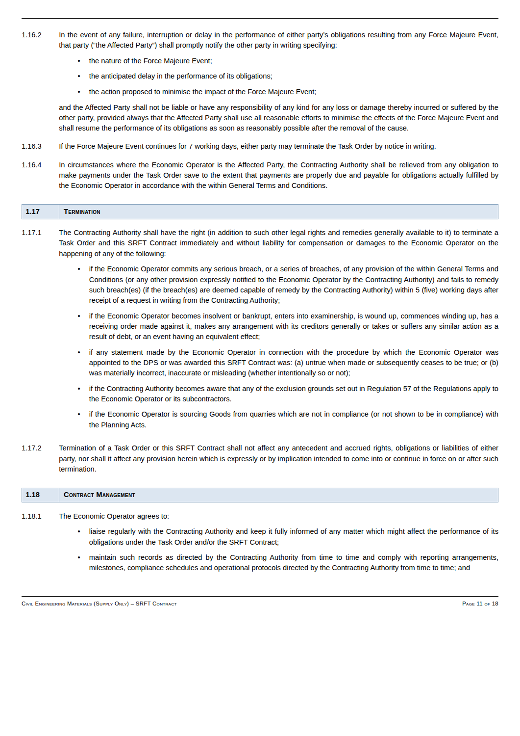1.16.2
In the event of any failure, interruption or delay in the performance of either party’s obligations resulting from any Force Majeure Event, that party (“the Affected Party”) shall promptly notify the other party in writing specifying:
the nature of the Force Majeure Event;
the anticipated delay in the performance of its obligations;
the action proposed to minimise the impact of the Force Majeure Event;
and the Affected Party shall not be liable or have any responsibility of any kind for any loss or damage thereby incurred or suffered by the other party, provided always that the Affected Party shall use all reasonable efforts to minimise the effects of the Force Majeure Event and shall resume the performance of its obligations as soon as reasonably possible after the removal of the cause.
1.16.3
If the Force Majeure Event continues for 7 working days, either party may terminate the Task Order by notice in writing.
1.16.4
In circumstances where the Economic Operator is the Affected Party, the Contracting Authority shall be relieved from any obligation to make payments under the Task Order save to the extent that payments are properly due and payable for obligations actually fulfilled by the Economic Operator in accordance with the within General Terms and Conditions.
1.17
Termination
1.17.1
The Contracting Authority shall have the right (in addition to such other legal rights and remedies generally available to it) to terminate a Task Order and this SRFT Contract immediately and without liability for compensation or damages to the Economic Operator on the happening of any of the following:
if the Economic Operator commits any serious breach, or a series of breaches, of any provision of the within General Terms and Conditions (or any other provision expressly notified to the Economic Operator by the Contracting Authority) and fails to remedy such breach(es) (if the breach(es) are deemed capable of remedy by the Contracting Authority) within 5 (five) working days after receipt of a request in writing from the Contracting Authority;
if the Economic Operator becomes insolvent or bankrupt, enters into examinership, is wound up, commences winding up, has a receiving order made against it, makes any arrangement with its creditors generally or takes or suffers any similar action as a result of debt, or an event having an equivalent effect;
if any statement made by the Economic Operator in connection with the procedure by which the Economic Operator was appointed to the DPS or was awarded this SRFT Contract was: (a) untrue when made or subsequently ceases to be true; or (b) was materially incorrect, inaccurate or misleading (whether intentionally so or not);
if the Contracting Authority becomes aware that any of the exclusion grounds set out in Regulation 57 of the Regulations apply to the Economic Operator or its subcontractors.
if the Economic Operator is sourcing Goods from quarries which are not in compliance (or not shown to be in compliance) with the Planning Acts.
1.17.2
Termination of a Task Order or this SRFT Contract shall not affect any antecedent and accrued rights, obligations or liabilities of either party, nor shall it affect any provision herein which is expressly or by implication intended to come into or continue in force on or after such termination.
1.18
Contract Management
1.18.1
The Economic Operator agrees to:
liaise regularly with the Contracting Authority and keep it fully informed of any matter which might affect the performance of its obligations under the Task Order and/or the SRFT Contract;
maintain such records as directed by the Contracting Authority from time to time and comply with reporting arrangements, milestones, compliance schedules and operational protocols directed by the Contracting Authority from time to time; and
Civil Engineering Materials (Supply Only) – SRFT Contract
Page 11 of 18